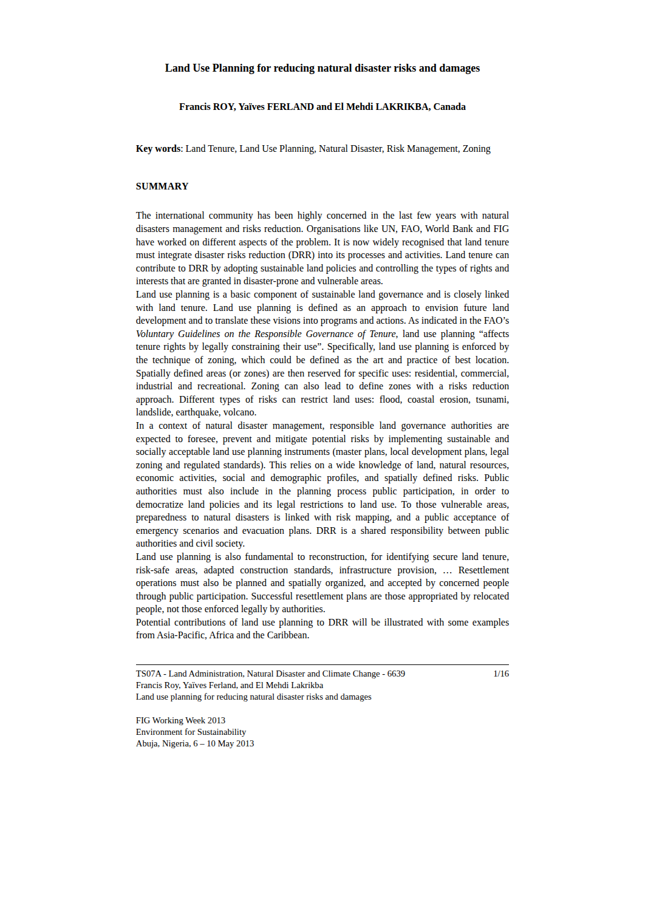Land Use Planning for reducing natural disaster risks and damages
Francis ROY, Yaïves FERLAND and El Mehdi LAKRIKBA, Canada
Key words: Land Tenure, Land Use Planning, Natural Disaster, Risk Management, Zoning
SUMMARY
The international community has been highly concerned in the last few years with natural disasters management and risks reduction. Organisations like UN, FAO, World Bank and FIG have worked on different aspects of the problem. It is now widely recognised that land tenure must integrate disaster risks reduction (DRR) into its processes and activities. Land tenure can contribute to DRR by adopting sustainable land policies and controlling the types of rights and interests that are granted in disaster-prone and vulnerable areas.
Land use planning is a basic component of sustainable land governance and is closely linked with land tenure. Land use planning is defined as an approach to envision future land development and to translate these visions into programs and actions. As indicated in the FAO’s Voluntary Guidelines on the Responsible Governance of Tenure, land use planning “affects tenure rights by legally constraining their use”. Specifically, land use planning is enforced by the technique of zoning, which could be defined as the art and practice of best location. Spatially defined areas (or zones) are then reserved for specific uses: residential, commercial, industrial and recreational. Zoning can also lead to define zones with a risks reduction approach. Different types of risks can restrict land uses: flood, coastal erosion, tsunami, landslide, earthquake, volcano.
In a context of natural disaster management, responsible land governance authorities are expected to foresee, prevent and mitigate potential risks by implementing sustainable and socially acceptable land use planning instruments (master plans, local development plans, legal zoning and regulated standards). This relies on a wide knowledge of land, natural resources, economic activities, social and demographic profiles, and spatially defined risks. Public authorities must also include in the planning process public participation, in order to democratize land policies and its legal restrictions to land use. To those vulnerable areas, preparedness to natural disasters is linked with risk mapping, and a public acceptance of emergency scenarios and evacuation plans. DRR is a shared responsibility between public authorities and civil society.
Land use planning is also fundamental to reconstruction, for identifying secure land tenure, risk-safe areas, adapted construction standards, infrastructure provision, … Resettlement operations must also be planned and spatially organized, and accepted by concerned people through public participation. Successful resettlement plans are those appropriated by relocated people, not those enforced legally by authorities.
Potential contributions of land use planning to DRR will be illustrated with some examples from Asia-Pacific, Africa and the Caribbean.
1/16
TS07A - Land Administration, Natural Disaster and Climate Change - 6639
Francis Roy, Yaïves Ferland, and El Mehdi Lakrikba
Land use planning for reducing natural disaster risks and damages
FIG Working Week 2013
Environment for Sustainability
Abuja, Nigeria, 6 – 10 May 2013